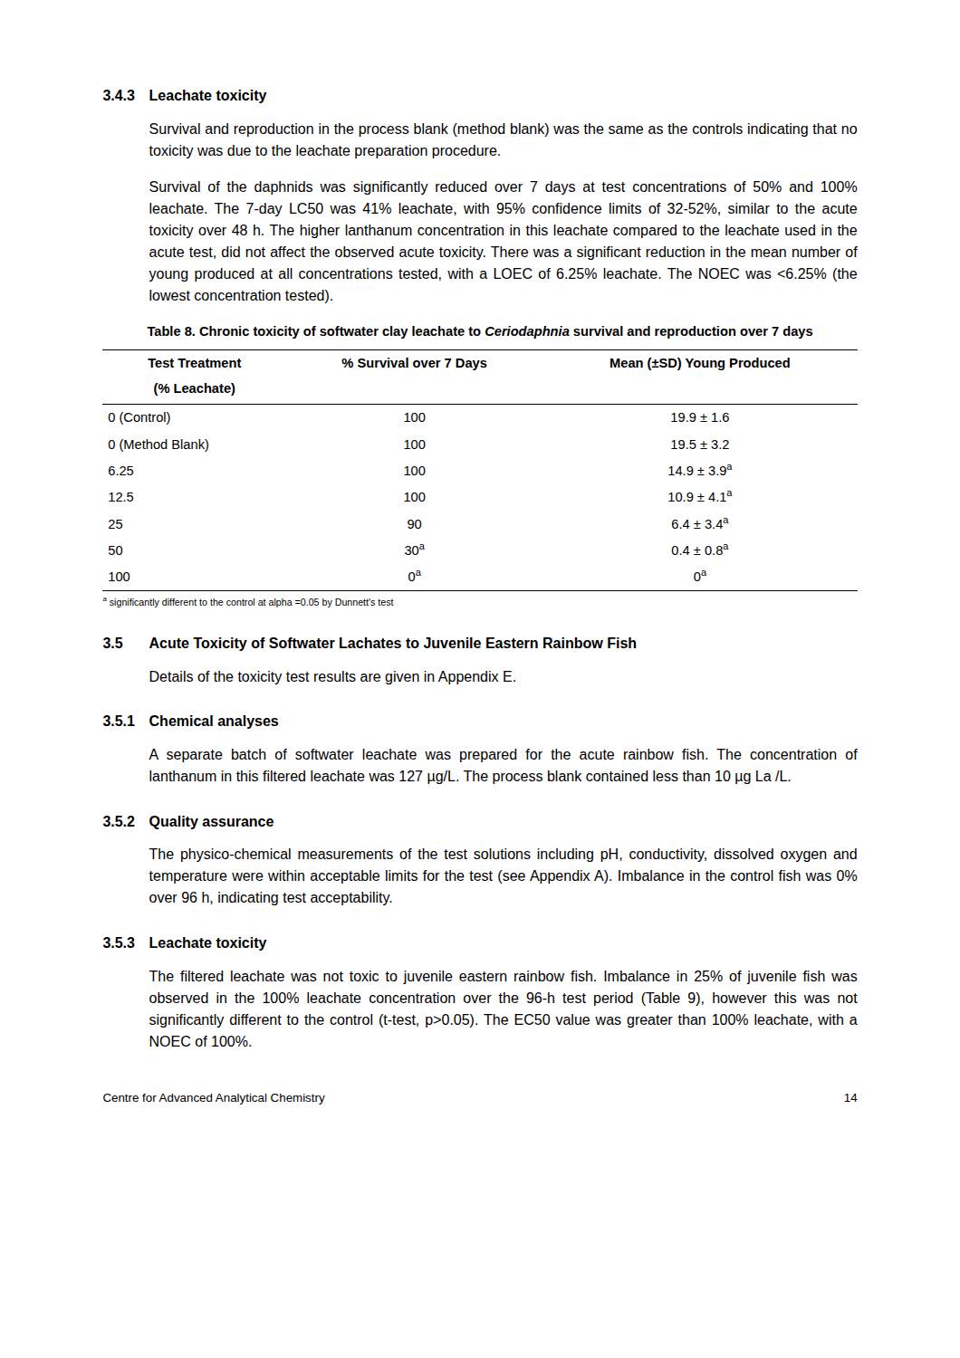3.4.3 Leachate toxicity
Survival and reproduction in the process blank (method blank) was the same as the controls indicating that no toxicity was due to the leachate preparation procedure.
Survival of the daphnids was significantly reduced over 7 days at test concentrations of 50% and 100% leachate. The 7-day LC50 was 41% leachate, with 95% confidence limits of 32-52%, similar to the acute toxicity over 48 h. The higher lanthanum concentration in this leachate compared to the leachate used in the acute test, did not affect the observed acute toxicity. There was a significant reduction in the mean number of young produced at all concentrations tested, with a LOEC of 6.25% leachate. The NOEC was <6.25% (the lowest concentration tested).
Table 8. Chronic toxicity of softwater clay leachate to Ceriodaphnia survival and reproduction over 7 days
| Test Treatment | % Survival over 7 Days | Mean (±SD) Young Produced |
| --- | --- | --- |
| (% Leachate) | | |
| 0 (Control) | 100 | 19.9 ± 1.6 |
| 0 (Method Blank) | 100 | 19.5 ± 3.2 |
| 6.25 | 100 | 14.9 ± 3.9 a |
| 12.5 | 100 | 10.9 ± 4.1 a |
| 25 | 90 | 6.4 ± 3.4 a |
| 50 | 30 a | 0.4 ± 0.8 a |
| 100 | 0 a | 0 a |
a significantly different to the control at alpha =0.05 by Dunnett's test
3.5 Acute Toxicity of Softwater Lachates to Juvenile Eastern Rainbow Fish
Details of the toxicity test results are given in Appendix E.
3.5.1 Chemical analyses
A separate batch of softwater leachate was prepared for the acute rainbow fish. The concentration of lanthanum in this filtered leachate was 127 µg/L. The process blank contained less than 10 µg La /L.
3.5.2 Quality assurance
The physico-chemical measurements of the test solutions including pH, conductivity, dissolved oxygen and temperature were within acceptable limits for the test (see Appendix A). Imbalance in the control fish was 0% over 96 h, indicating test acceptability.
3.5.3 Leachate toxicity
The filtered leachate was not toxic to juvenile eastern rainbow fish. Imbalance in 25% of juvenile fish was observed in the 100% leachate concentration over the 96-h test period (Table 9), however this was not significantly different to the control (t-test, p>0.05). The EC50 value was greater than 100% leachate, with a NOEC of 100%.
Centre for Advanced Analytical Chemistry 14